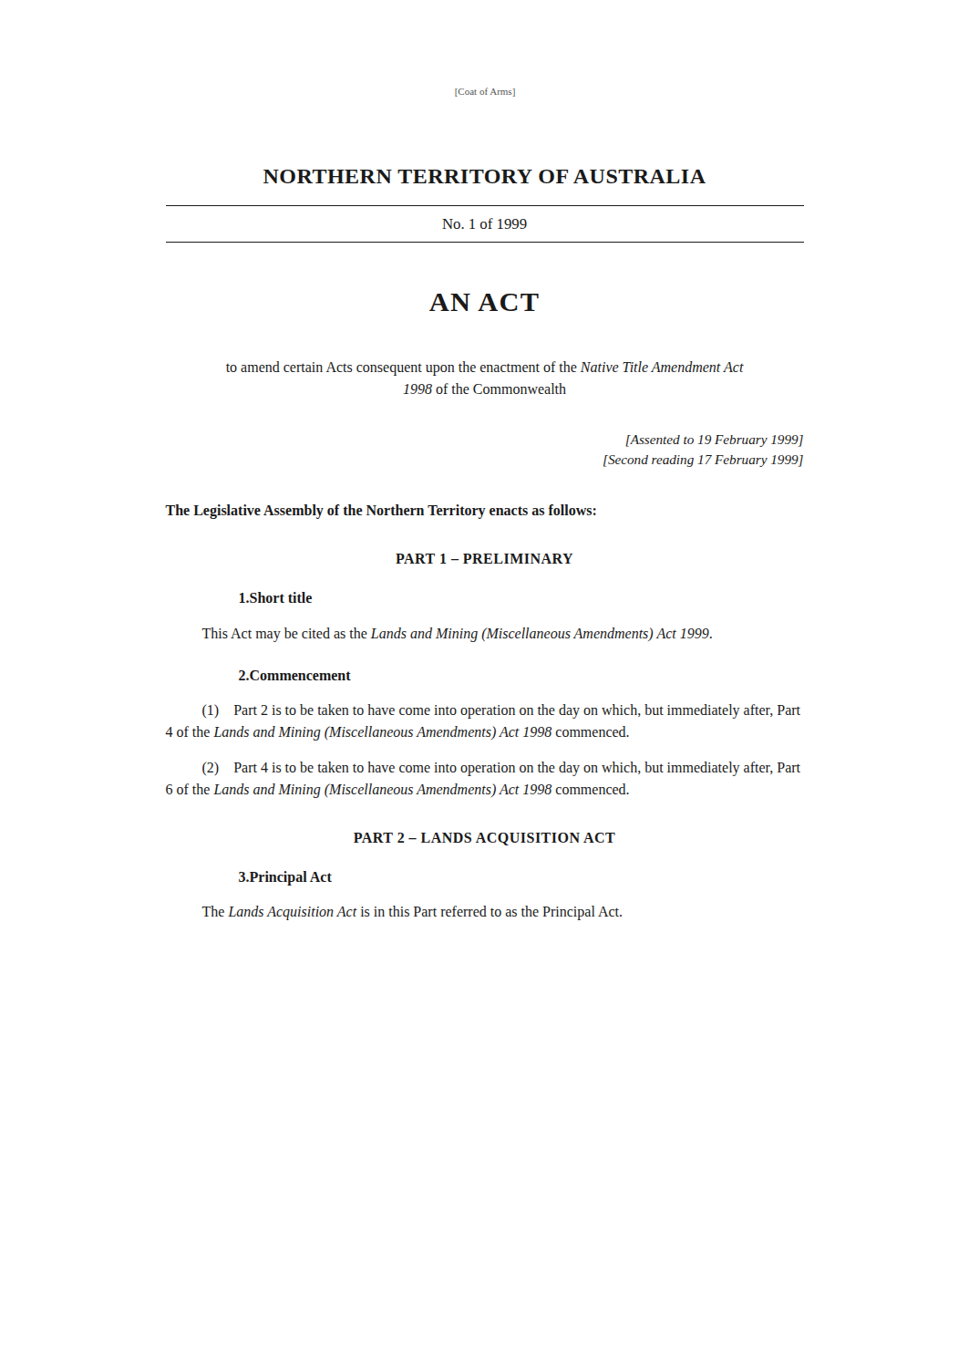Northern Territory of Australia
No. 1 of 1999
AN ACT
to amend certain Acts consequent upon the enactment of the Native Title Amendment Act 1998 of the Commonwealth
[Assented to 19 February 1999]
[Second reading 17 February 1999]
The Legislative Assembly of the Northern Territory enacts as follows:
Part 1 – Preliminary
1. Short title
This Act may be cited as the Lands and Mining (Miscellaneous Amendments) Act 1999.
2. Commencement
(1) Part 2 is to be taken to have come into operation on the day on which, but immediately after, Part 4 of the Lands and Mining (Miscellaneous Amendments) Act 1998 commenced.
(2) Part 4 is to be taken to have come into operation on the day on which, but immediately after, Part 6 of the Lands and Mining (Miscellaneous Amendments) Act 1998 commenced.
Part 2 – Lands Acquisition Act
3. Principal Act
The Lands Acquisition Act is in this Part referred to as the Principal Act.